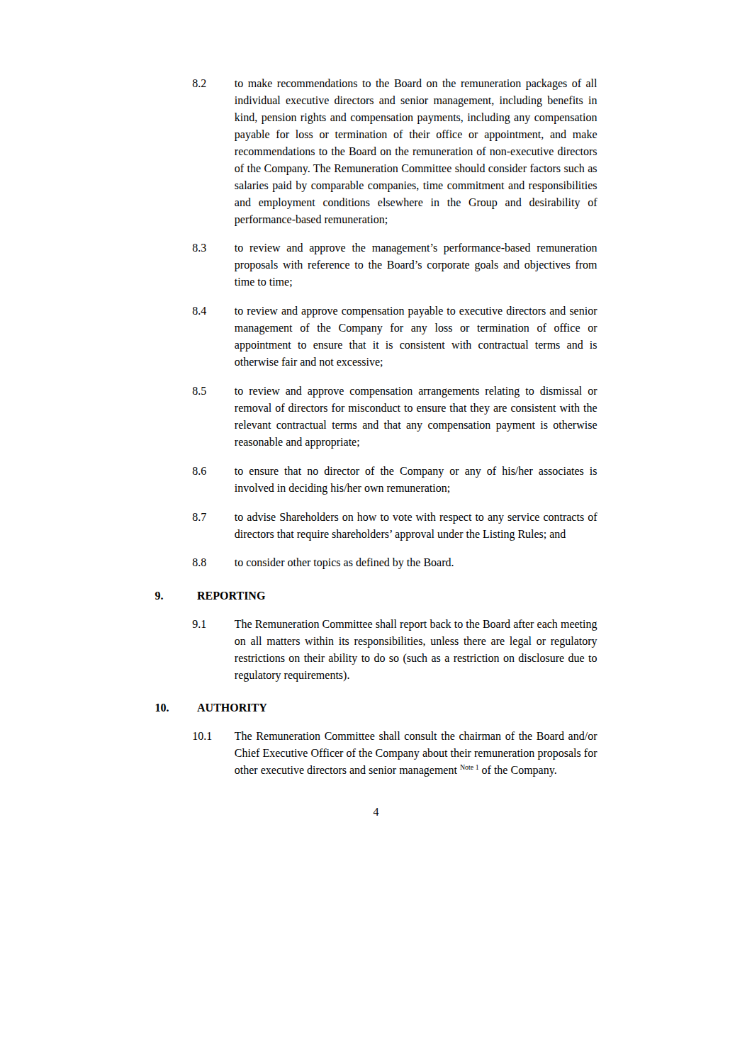8.2
to make recommendations to the Board on the remuneration packages of all individual executive directors and senior management, including benefits in kind, pension rights and compensation payments, including any compensation payable for loss or termination of their office or appointment, and make recommendations to the Board on the remuneration of non-executive directors of the Company. The Remuneration Committee should consider factors such as salaries paid by comparable companies, time commitment and responsibilities and employment conditions elsewhere in the Group and desirability of performance-based remuneration;
8.3
to review and approve the management’s performance-based remuneration proposals with reference to the Board’s corporate goals and objectives from time to time;
8.4
to review and approve compensation payable to executive directors and senior management of the Company for any loss or termination of office or appointment to ensure that it is consistent with contractual terms and is otherwise fair and not excessive;
8.5
to review and approve compensation arrangements relating to dismissal or removal of directors for misconduct to ensure that they are consistent with the relevant contractual terms and that any compensation payment is otherwise reasonable and appropriate;
8.6
to ensure that no director of the Company or any of his/her associates is involved in deciding his/her own remuneration;
8.7
to advise Shareholders on how to vote with respect to any service contracts of directors that require shareholders’ approval under the Listing Rules; and
8.8
to consider other topics as defined by the Board.
9.
REPORTING
9.1
The Remuneration Committee shall report back to the Board after each meeting on all matters within its responsibilities, unless there are legal or regulatory restrictions on their ability to do so (such as a restriction on disclosure due to regulatory requirements).
10.
AUTHORITY
10.1
The Remuneration Committee shall consult the chairman of the Board and/or Chief Executive Officer of the Company about their remuneration proposals for other executive directors and senior management Note 1 of the Company.
4